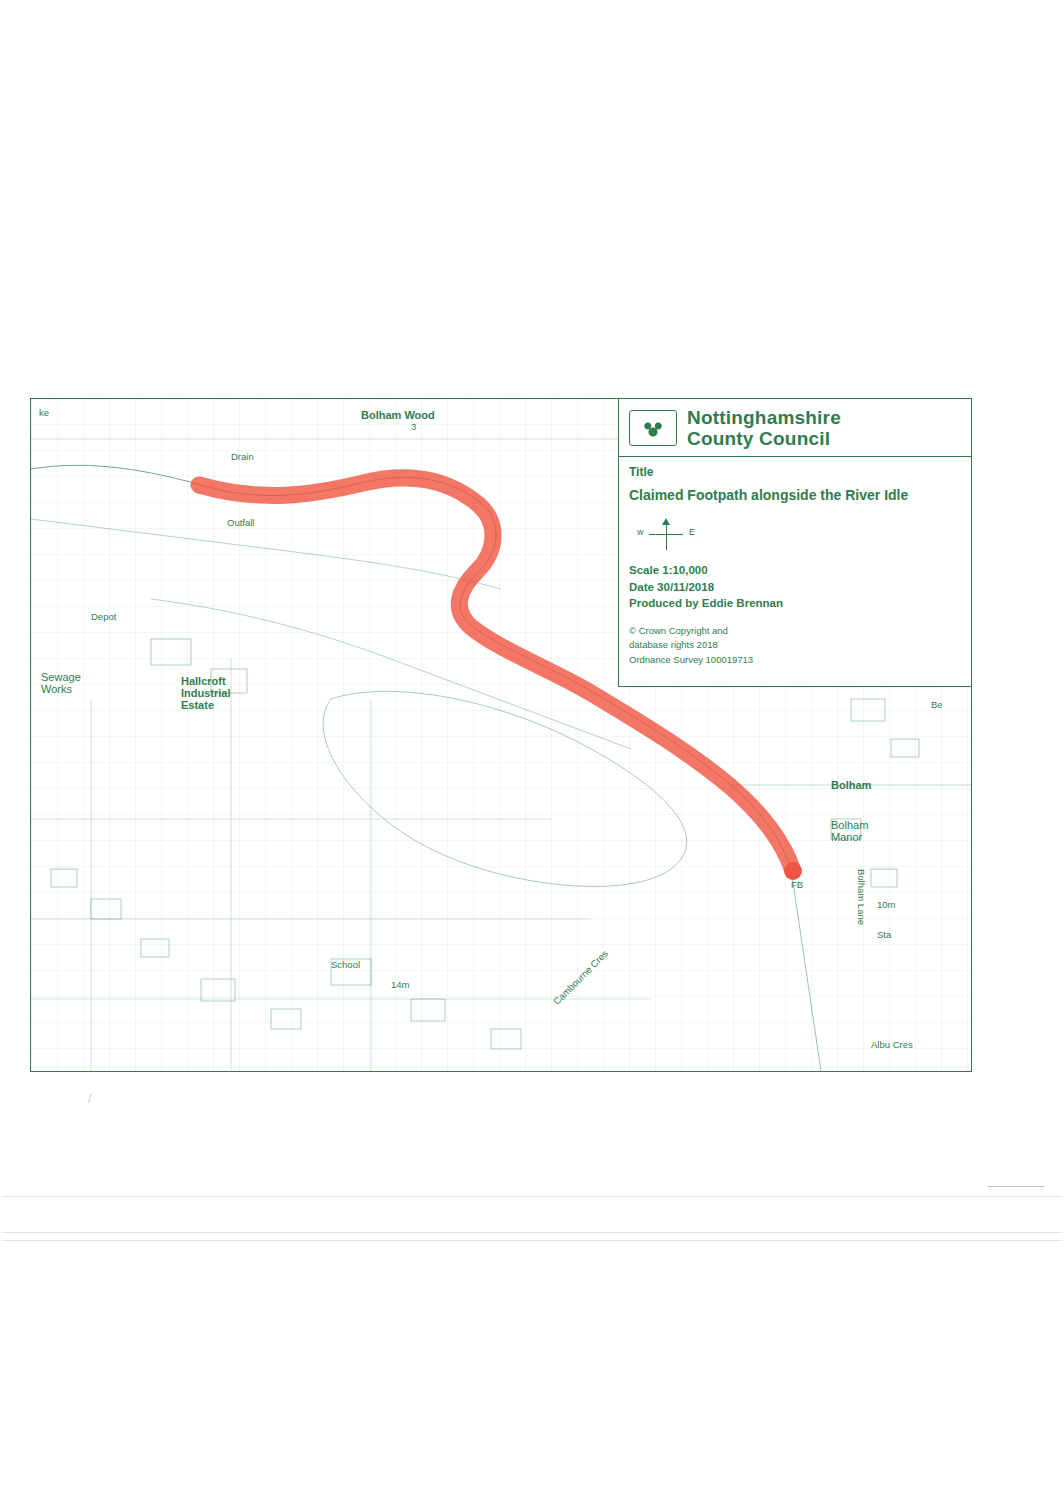Nottinghamshire
County Council
Title
Claimed Footpath alongside the River Idle
w E
Scale 1:10,000
Date 30/11/2018
Produced by Eddie Brennan
© Crown Copyright and
database rights 2018
Ordnance Survey 100019713
Bolham Wood ke Drain 3 Outfall Depot Sewage
Works Hallcroft
Industrial
Estate Bolham Bolham
Manor FB Bolham Lane 10m Sta all Be School 14m Cambourne Cres Albu Cres
/